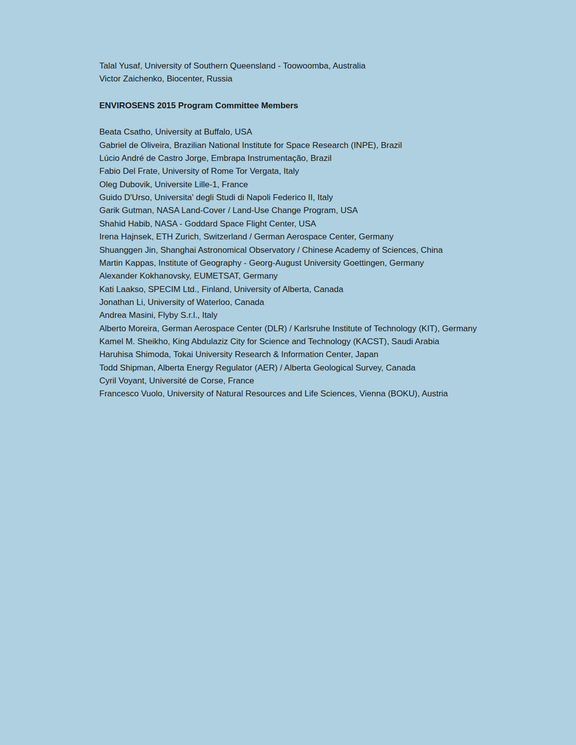Talal Yusaf, University of Southern Queensland - Toowoomba, Australia
Victor Zaichenko, Biocenter, Russia
ENVIROSENS 2015 Program Committee Members
Beata Csatho, University at Buffalo, USA
Gabriel de Oliveira, Brazilian National Institute for Space Research (INPE), Brazil
Lúcio André de Castro Jorge, Embrapa Instrumentação, Brazil
Fabio Del Frate, University of Rome Tor Vergata, Italy
Oleg Dubovik, Universite Lille-1, France
Guido D'Urso, Universita' degli Studi di Napoli Federico II, Italy
Garik Gutman, NASA Land-Cover / Land-Use Change Program, USA
Shahid Habib, NASA - Goddard Space Flight Center, USA
Irena Hajnsek, ETH Zurich, Switzerland / German Aerospace Center, Germany
Shuanggen Jin, Shanghai Astronomical Observatory / Chinese Academy of Sciences, China
Martin Kappas, Institute of Geography - Georg-August University Goettingen, Germany
Alexander Kokhanovsky, EUMETSAT, Germany
Kati Laakso, SPECIM Ltd., Finland, University of Alberta, Canada
Jonathan Li, University of Waterloo, Canada
Andrea Masini, Flyby S.r.l., Italy
Alberto Moreira, German Aerospace Center (DLR) / Karlsruhe Institute of Technology (KIT), Germany
Kamel M. Sheikho, King Abdulaziz City for Science and Technology (KACST), Saudi Arabia
Haruhisa Shimoda, Tokai University Research & Information Center, Japan
Todd Shipman, Alberta Energy Regulator (AER) / Alberta Geological Survey, Canada
Cyril Voyant, Université de Corse, France
Francesco Vuolo, University of Natural Resources and Life Sciences, Vienna (BOKU), Austria